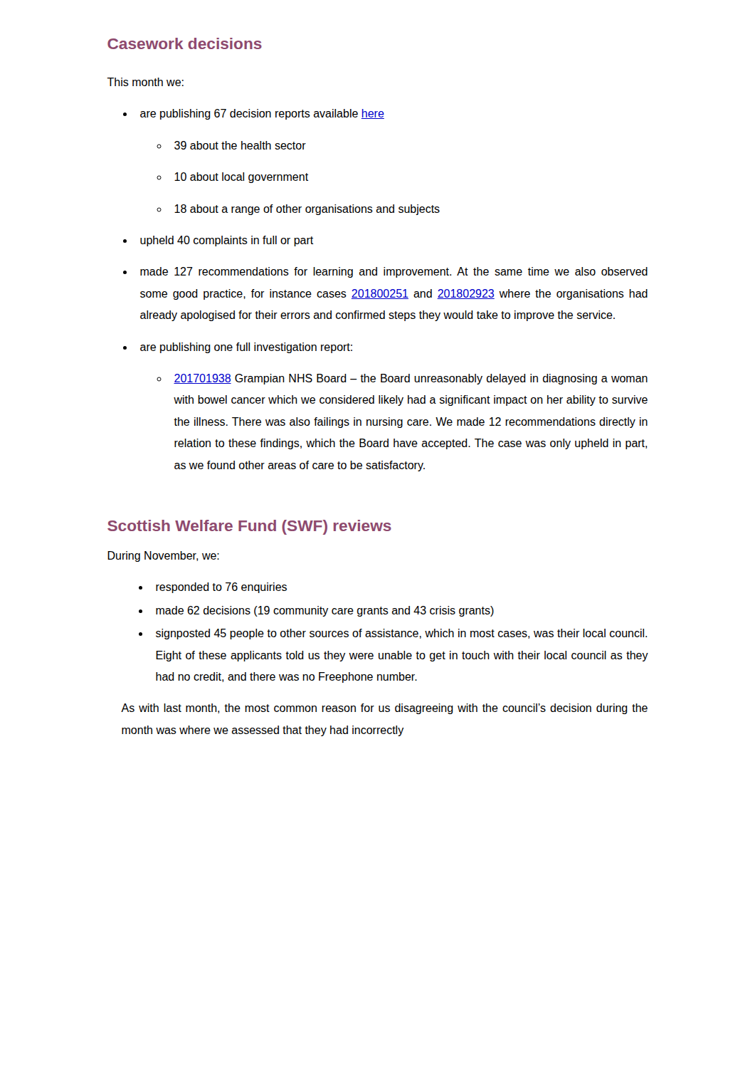Casework decisions
This month we:
are publishing 67 decision reports available here
39 about the health sector
10 about local government
18 about a range of other organisations and subjects
upheld 40 complaints in full or part
made 127 recommendations for learning and improvement. At the same time we also observed some good practice, for instance cases 201800251 and 201802923 where the organisations had already apologised for their errors and confirmed steps they would take to improve the service.
are publishing one full investigation report:
201701938 Grampian NHS Board – the Board unreasonably delayed in diagnosing a woman with bowel cancer which we considered likely had a significant impact on her ability to survive the illness. There was also failings in nursing care. We made 12 recommendations directly in relation to these findings, which the Board have accepted. The case was only upheld in part, as we found other areas of care to be satisfactory.
Scottish Welfare Fund (SWF) reviews
During November, we:
responded to 76 enquiries
made 62 decisions (19 community care grants and 43 crisis grants)
signposted 45 people to other sources of assistance, which in most cases, was their local council. Eight of these applicants told us they were unable to get in touch with their local council as they had no credit, and there was no Freephone number.
As with last month, the most common reason for us disagreeing with the council’s decision during the month was where we assessed that they had incorrectly